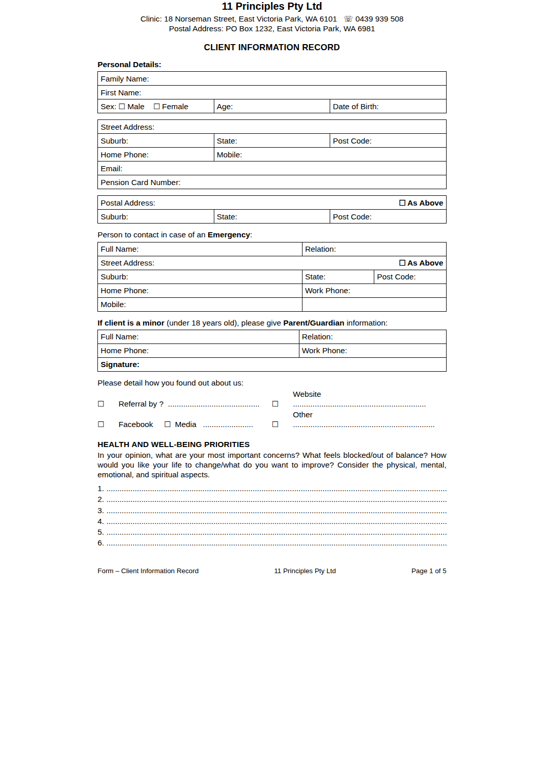11 Principles Pty Ltd
Clinic: 18 Norseman Street, East Victoria Park, WA 6101 ☏ 0439 939 508
Postal Address: PO Box 1232, East Victoria Park, WA 6981
CLIENT INFORMATION RECORD
Personal Details:
| Family Name: |
| First Name: |
| Sex: ☐ Male ☐ Female | Age: | Date of Birth: |
| Street Address: |
| Suburb: | State: | Post Code: |
| Home Phone: | Mobile: |
| Email: |
| Pension Card Number: |
| Postal Address: ☐ As Above |
| Suburb: | State: | Post Code: |
Person to contact in case of an Emergency:
| Full Name: | Relation: |
| Street Address: ☐ As Above |
| Suburb: | State: | Post Code: |
| Home Phone: | Work Phone: |
| Mobile: | |
If client is a minor (under 18 years old), please give Parent/Guardian information:
| Full Name: | Relation: |
| Home Phone: | Work Phone: |
| Signature: |
Please detail how you found out about us:
| ☐ | Referral by ? .......................................... | ☐ | Website ............................................................. |
| ☐ | Facebook ☐ Media ....................... | ☐ | Other ................................................................. |
HEALTH AND WELL-BEING PRIORITIES
In your opinion, what are your most important concerns? What feels blocked/out of balance? How would you like your life to change/what do you want to improve? Consider the physical, mental, emotional, and spiritual aspects.
1. .............................................................................................................................................................
2. .............................................................................................................................................................
3. .............................................................................................................................................................
4. .............................................................................................................................................................
5. .............................................................................................................................................................
6. .............................................................................................................................................................
Form – Client Information Record 11 Principles Pty Ltd Page 1 of 5